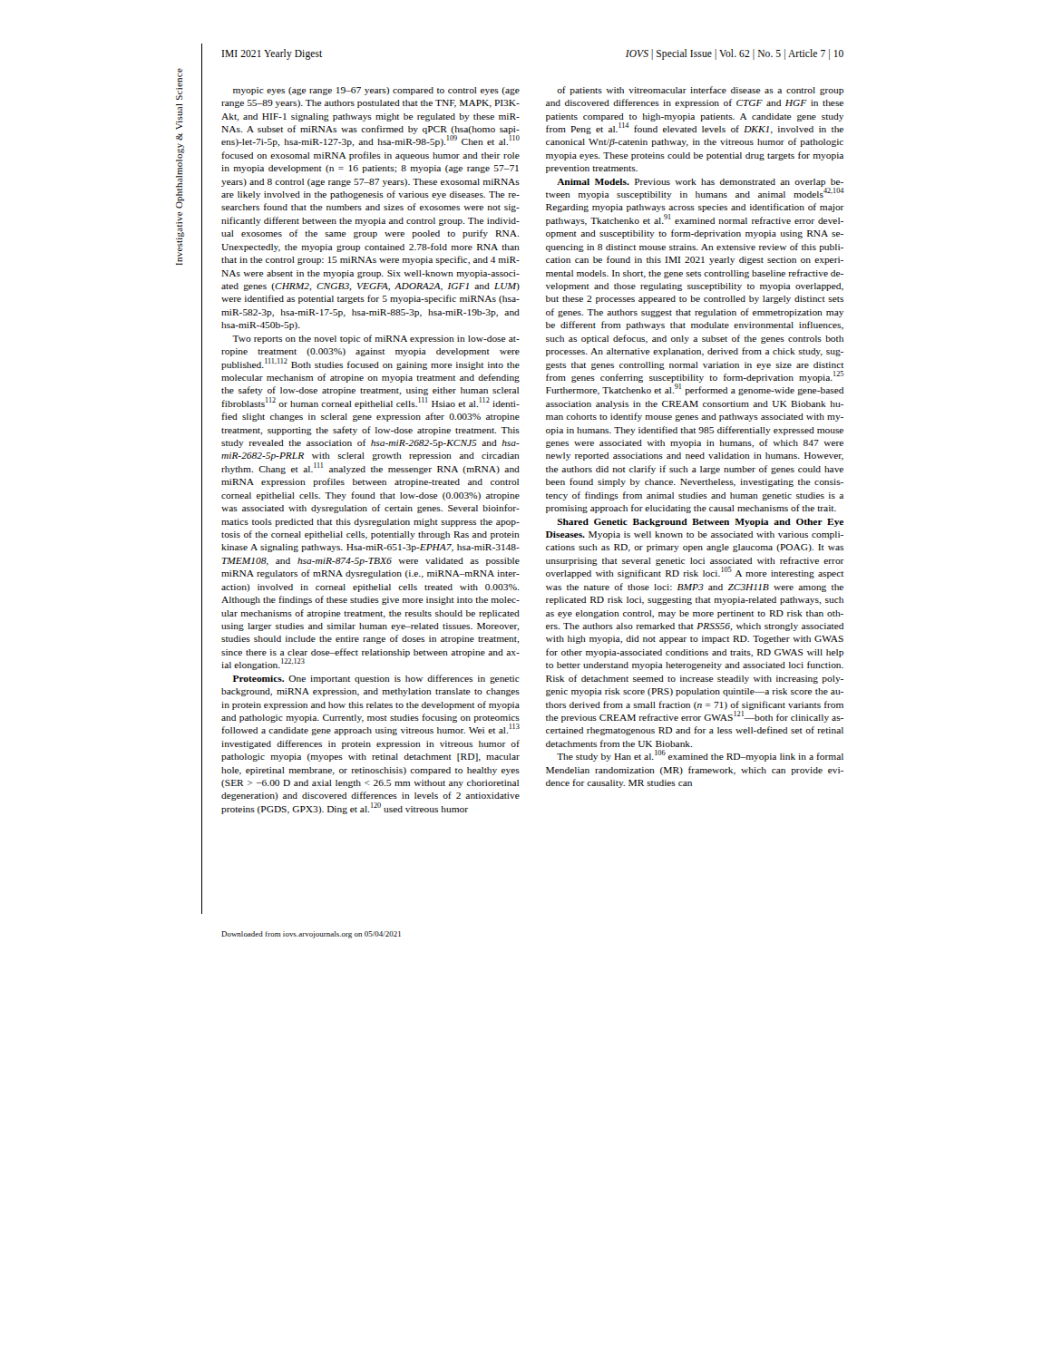Investigative Ophthalmology & Visual Science
IMI 2021 Yearly Digest
IOVS | Special Issue | Vol. 62 | No. 5 | Article 7 | 10
myopic eyes (age range 19–67 years) compared to control eyes (age range 55–89 years). The authors postulated that the TNF, MAPK, PI3K-Akt, and HIF-1 signaling pathways might be regulated by these miRNAs. A subset of miRNAs was confirmed by qPCR (hsa(homo sapiens)-let-7i-5p, hsa-miR-127-3p, and hsa-miR-98-5p).109 Chen et al.110 focused on exosomal miRNA profiles in aqueous humor and their role in myopia development (n = 16 patients; 8 myopia (age range 57–71 years) and 8 control (age range 57–87 years). These exosomal miRNAs are likely involved in the pathogenesis of various eye diseases. The researchers found that the numbers and sizes of exosomes were not significantly different between the myopia and control group. The individual exosomes of the same group were pooled to purify RNA. Unexpectedly, the myopia group contained 2.78-fold more RNA than that in the control group: 15 miRNAs were myopia specific, and 4 miRNAs were absent in the myopia group. Six well-known myopia-associated genes (CHRM2, CNGB3, VEGFA, ADORA2A, IGF1 and LUM) were identified as potential targets for 5 myopia-specific miRNAs (hsa-miR-582-3p, hsa-miR-17-5p, hsa-miR-885-3p, hsa-miR-19b-3p, and hsa-miR-450b-5p).
Two reports on the novel topic of miRNA expression in low-dose atropine treatment (0.003%) against myopia development were published.111,112 Both studies focused on gaining more insight into the molecular mechanism of atropine on myopia treatment and defending the safety of low-dose atropine treatment, using either human scleral fibroblasts112 or human corneal epithelial cells.111 Hsiao et al.112 identified slight changes in scleral gene expression after 0.003% atropine treatment, supporting the safety of low-dose atropine treatment. This study revealed the association of hsa-miR-2682-5p-KCNJ5 and hsa-miR-2682-5p-PRLR with scleral growth repression and circadian rhythm. Chang et al.111 analyzed the messenger RNA (mRNA) and miRNA expression profiles between atropine-treated and control corneal epithelial cells. They found that low-dose (0.003%) atropine was associated with dysregulation of certain genes. Several bioinformatics tools predicted that this dysregulation might suppress the apoptosis of the corneal epithelial cells, potentially through Ras and protein kinase A signaling pathways. Hsa-miR-651-3p-EPHA7, hsa-miR-3148-TMEM108, and hsa-miR-874-5p-TBX6 were validated as possible miRNA regulators of mRNA dysregulation (i.e., miRNA–mRNA interaction) involved in corneal epithelial cells treated with 0.003%. Although the findings of these studies give more insight into the molecular mechanisms of atropine treatment, the results should be replicated using larger studies and similar human eye–related tissues. Moreover, studies should include the entire range of doses in atropine treatment, since there is a clear dose–effect relationship between atropine and axial elongation.122,123
Proteomics. One important question is how differences in genetic background, miRNA expression, and methylation translate to changes in protein expression and how this relates to the development of myopia and pathologic myopia. Currently, most studies focusing on proteomics followed a candidate gene approach using vitreous humor. Wei et al.113 investigated differences in protein expression in vitreous humor of pathologic myopia (myopes with retinal detachment [RD], macular hole, epiretinal membrane, or retinoschisis) compared to healthy eyes (SER > −6.00 D and axial length < 26.5 mm without any chorioretinal degeneration) and discovered differences in levels of 2 antioxidative proteins (PGDS, GPX3). Ding et al.120 used vitreous humor
of patients with vitreomacular interface disease as a control group and discovered differences in expression of CTGF and HGF in these patients compared to high-myopia patients. A candidate gene study from Peng et al.114 found elevated levels of DKK1, involved in the canonical Wnt/β-catenin pathway, in the vitreous humor of pathologic myopia eyes. These proteins could be potential drug targets for myopia prevention treatments.
Animal Models. Previous work has demonstrated an overlap between myopia susceptibility in humans and animal models42,104 Regarding myopia pathways across species and identification of major pathways, Tkatchenko et al.91 examined normal refractive error development and susceptibility to form-deprivation myopia using RNA sequencing in 8 distinct mouse strains. An extensive review of this publication can be found in this IMI 2021 yearly digest section on experimental models. In short, the gene sets controlling baseline refractive development and those regulating susceptibility to myopia overlapped, but these 2 processes appeared to be controlled by largely distinct sets of genes. The authors suggest that regulation of emmetropization may be different from pathways that modulate environmental influences, such as optical defocus, and only a subset of the genes controls both processes. An alternative explanation, derived from a chick study, suggests that genes controlling normal variation in eye size are distinct from genes conferring susceptibility to form-deprivation myopia.125 Furthermore, Tkatchenko et al.91 performed a genome-wide gene-based association analysis in the CREAM consortium and UK Biobank human cohorts to identify mouse genes and pathways associated with myopia in humans. They identified that 985 differentially expressed mouse genes were associated with myopia in humans, of which 847 were newly reported associations and need validation in humans. However, the authors did not clarify if such a large number of genes could have been found simply by chance. Nevertheless, investigating the consistency of findings from animal studies and human genetic studies is a promising approach for elucidating the causal mechanisms of the trait.
Shared Genetic Background Between Myopia and Other Eye Diseases. Myopia is well known to be associated with various complications such as RD, or primary open angle glaucoma (POAG). It was unsurprising that several genetic loci associated with refractive error overlapped with significant RD risk loci.105 A more interesting aspect was the nature of those loci: BMP3 and ZC3H11B were among the replicated RD risk loci, suggesting that myopia-related pathways, such as eye elongation control, may be more pertinent to RD risk than others. The authors also remarked that PRSS56, which strongly associated with high myopia, did not appear to impact RD. Together with GWAS for other myopia-associated conditions and traits, RD GWAS will help to better understand myopia heterogeneity and associated loci function. Risk of detachment seemed to increase steadily with increasing polygenic myopia risk score (PRS) population quintile—a risk score the authors derived from a small fraction (n = 71) of significant variants from the previous CREAM refractive error GWAS121—both for clinically ascertained rhegmatogenous RD and for a less well-defined set of retinal detachments from the UK Biobank.
The study by Han et al.106 examined the RD–myopia link in a formal Mendelian randomization (MR) framework, which can provide evidence for causality. MR studies can
Downloaded from iovs.arvojournals.org on 05/04/2021